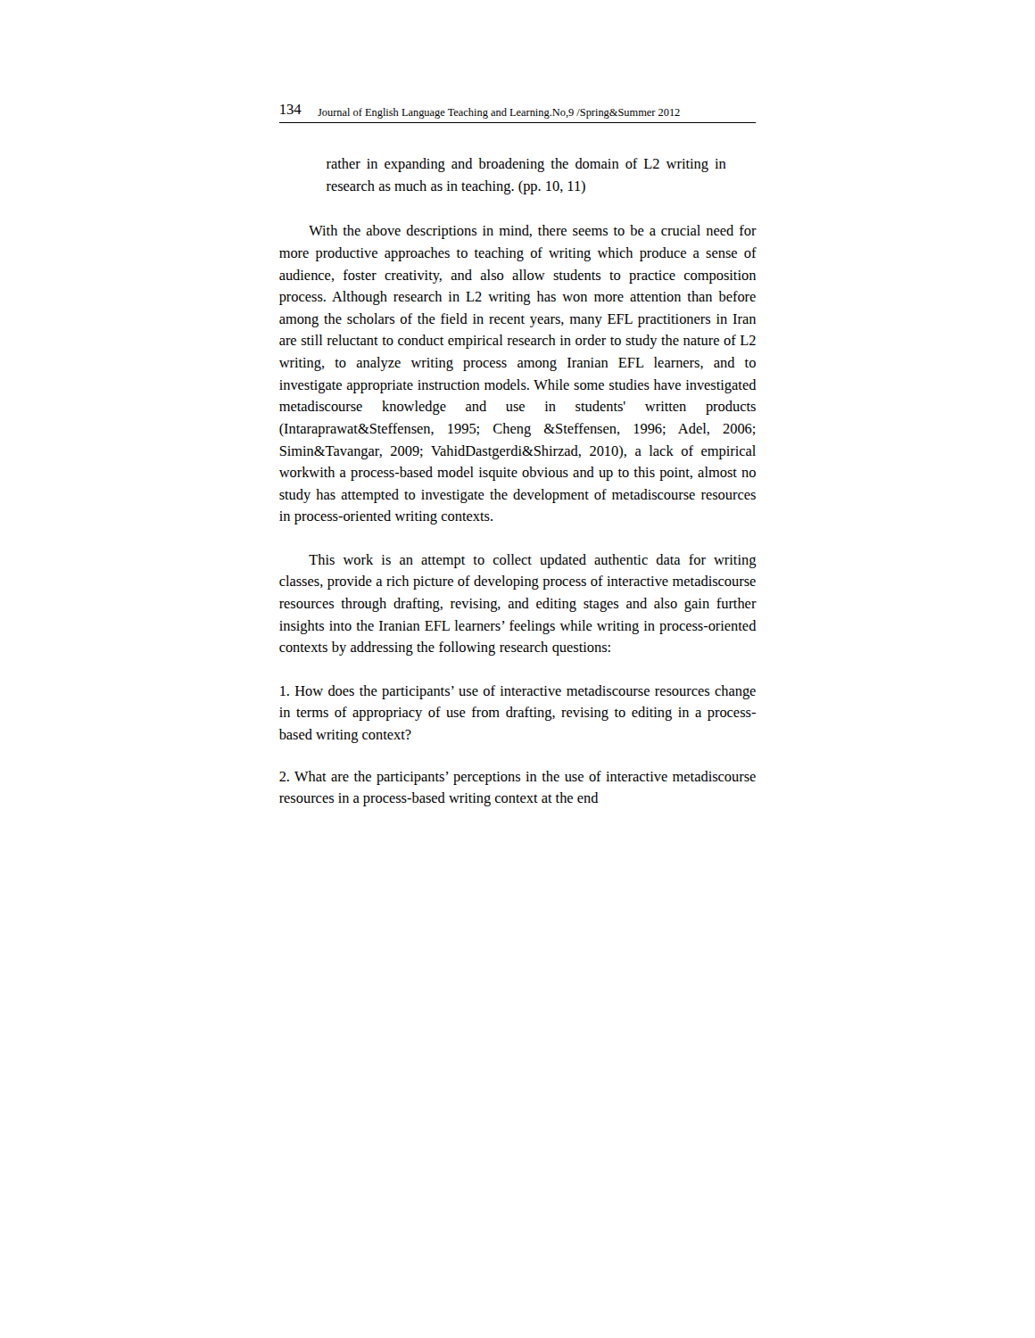134
Journal of English Language Teaching and Learning.No,9 /Spring&Summer 2012
rather in expanding and broadening the domain of L2 writing in research as much as in teaching. (pp. 10, 11)
With the above descriptions in mind, there seems to be a crucial need for more productive approaches to teaching of writing which produce a sense of audience, foster creativity, and also allow students to practice composition process. Although research in L2 writing has won more attention than before among the scholars of the field in recent years, many EFL practitioners in Iran are still reluctant to conduct empirical research in order to study the nature of L2 writing, to analyze writing process among Iranian EFL learners, and to investigate appropriate instruction models. While some studies have investigated metadiscourse knowledge and use in students' written products (Intaraprawat&Steffensen, 1995; Cheng &Steffensen, 1996; Adel, 2006; Simin&Tavangar, 2009; VahidDastgerdi&Shirzad, 2010), a lack of empirical workwith a process-based model isquite obvious and up to this point, almost no study has attempted to investigate the development of metadiscourse resources in process-oriented writing contexts.
This work is an attempt to collect updated authentic data for writing classes, provide a rich picture of developing process of interactive metadiscourse resources through drafting, revising, and editing stages and also gain further insights into the Iranian EFL learners’ feelings while writing in process-oriented contexts by addressing the following research questions:
1. How does the participants’ use of interactive metadiscourse resources change in terms of appropriacy of use from drafting, revising to editing in a process-based writing context?
2. What are the participants’ perceptions in the use of interactive metadiscourse resources in a process-based writing context at the end